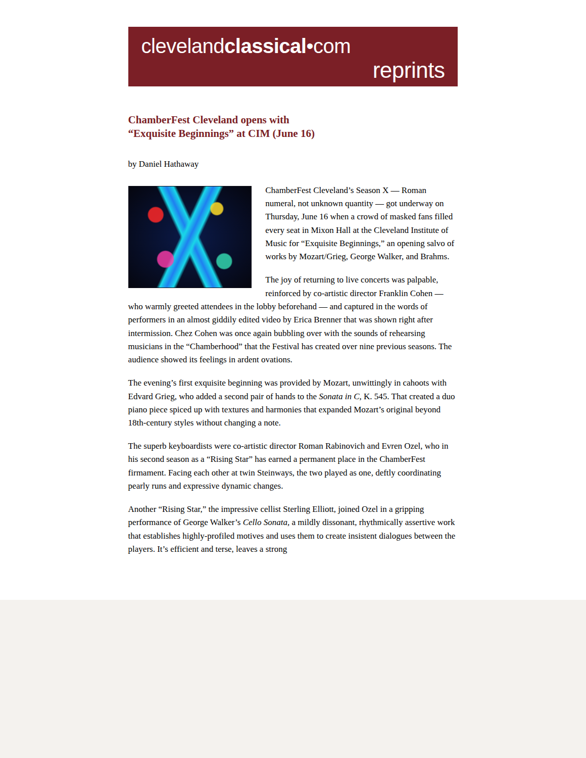clevelandclassical•com
reprints
ChamberFest Cleveland opens with
“Exquisite Beginnings” at CIM (June 16)
by Daniel Hathaway
ChamberFest Cleveland’s Season X — Roman numeral, not unknown quantity — got underway on Thursday, June 16 when a crowd of masked fans filled every seat in Mixon Hall at the Cleveland Institute of Music for “Exquisite Beginnings,” an opening salvo of works by Mozart/Grieg, George Walker, and Brahms.
The joy of returning to live concerts was palpable, reinforced by co-artistic director Franklin Cohen — who warmly greeted attendees in the lobby beforehand — and captured in the words of performers in an almost giddily edited video by Erica Brenner that was shown right after intermission. Chez Cohen was once again bubbling over with the sounds of rehearsing musicians in the “Chamberhood” that the Festival has created over nine previous seasons. The audience showed its feelings in ardent ovations.
The evening’s first exquisite beginning was provided by Mozart, unwittingly in cahoots with Edvard Grieg, who added a second pair of hands to the Sonata in C, K. 545. That created a duo piano piece spiced up with textures and harmonies that expanded Mozart’s original beyond 18th-century styles without changing a note.
The superb keyboardists were co-artistic director Roman Rabinovich and Evren Ozel, who in his second season as a “Rising Star” has earned a permanent place in the ChamberFest firmament. Facing each other at twin Steinways, the two played as one, deftly coordinating pearly runs and expressive dynamic changes.
Another “Rising Star,” the impressive cellist Sterling Elliott, joined Ozel in a gripping performance of George Walker’s Cello Sonata, a mildly dissonant, rhythmically assertive work that establishes highly-profiled motives and uses them to create insistent dialogues between the players. It’s efficient and terse, leaves a strong